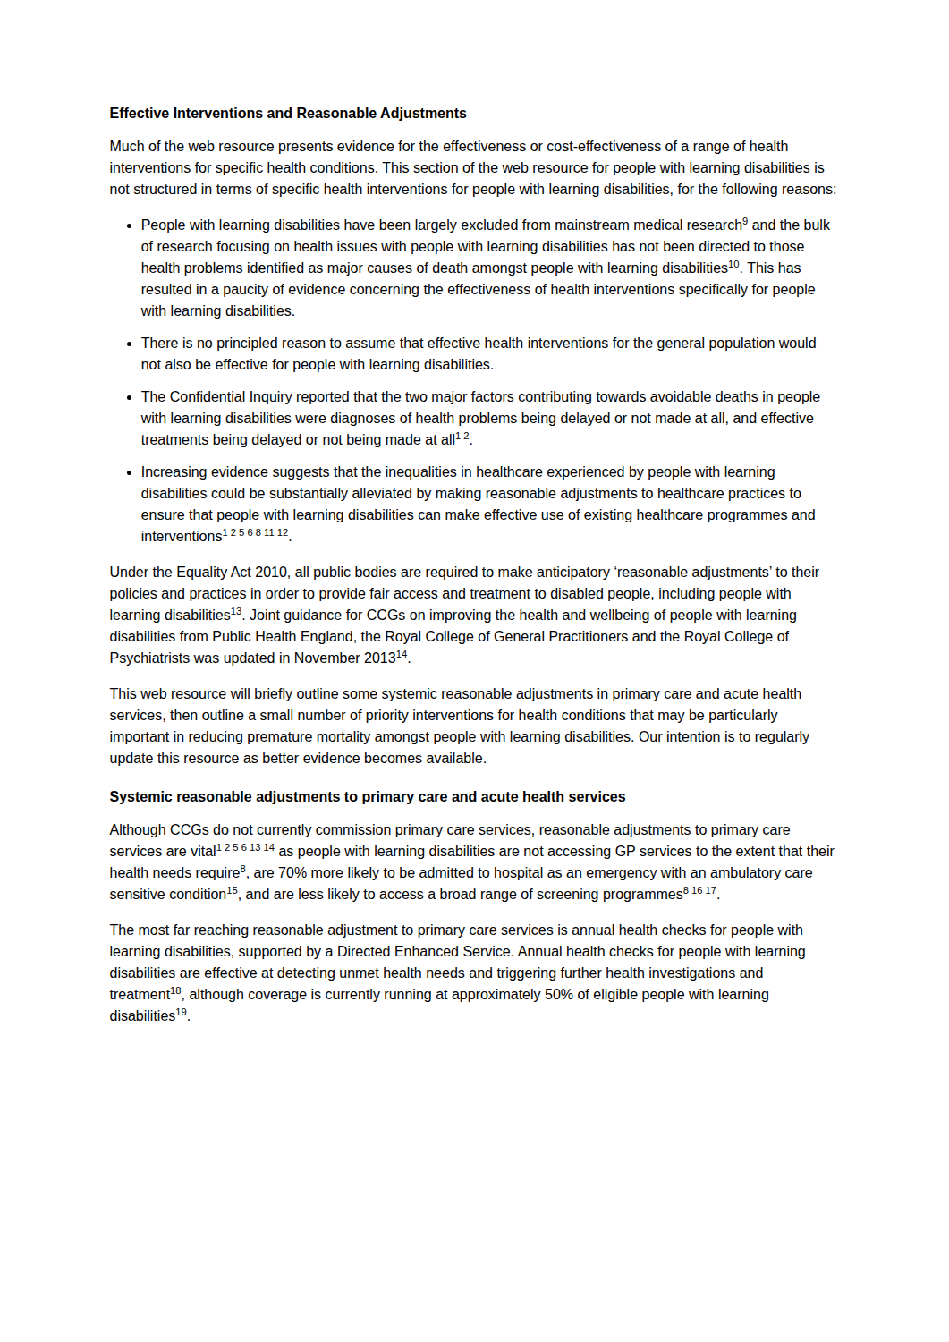Effective Interventions and Reasonable Adjustments
Much of the web resource presents evidence for the effectiveness or cost-effectiveness of a range of health interventions for specific health conditions. This section of the web resource for people with learning disabilities is not structured in terms of specific health interventions for people with learning disabilities, for the following reasons:
People with learning disabilities have been largely excluded from mainstream medical research9 and the bulk of research focusing on health issues with people with learning disabilities has not been directed to those health problems identified as major causes of death amongst people with learning disabilities10. This has resulted in a paucity of evidence concerning the effectiveness of health interventions specifically for people with learning disabilities.
There is no principled reason to assume that effective health interventions for the general population would not also be effective for people with learning disabilities.
The Confidential Inquiry reported that the two major factors contributing towards avoidable deaths in people with learning disabilities were diagnoses of health problems being delayed or not made at all, and effective treatments being delayed or not being made at all1 2.
Increasing evidence suggests that the inequalities in healthcare experienced by people with learning disabilities could be substantially alleviated by making reasonable adjustments to healthcare practices to ensure that people with learning disabilities can make effective use of existing healthcare programmes and interventions1 2 5 6 8 11 12.
Under the Equality Act 2010, all public bodies are required to make anticipatory ‘reasonable adjustments’ to their policies and practices in order to provide fair access and treatment to disabled people, including people with learning disabilities13. Joint guidance for CCGs on improving the health and wellbeing of people with learning disabilities from Public Health England, the Royal College of General Practitioners and the Royal College of Psychiatrists was updated in November 201314.
This web resource will briefly outline some systemic reasonable adjustments in primary care and acute health services, then outline a small number of priority interventions for health conditions that may be particularly important in reducing premature mortality amongst people with learning disabilities. Our intention is to regularly update this resource as better evidence becomes available.
Systemic reasonable adjustments to primary care and acute health services
Although CCGs do not currently commission primary care services, reasonable adjustments to primary care services are vital1 2 5 6 13 14 as people with learning disabilities are not accessing GP services to the extent that their health needs require8, are 70% more likely to be admitted to hospital as an emergency with an ambulatory care sensitive condition15, and are less likely to access a broad range of screening programmes8 16 17.
The most far reaching reasonable adjustment to primary care services is annual health checks for people with learning disabilities, supported by a Directed Enhanced Service. Annual health checks for people with learning disabilities are effective at detecting unmet health needs and triggering further health investigations and treatment18, although coverage is currently running at approximately 50% of eligible people with learning disabilities19.